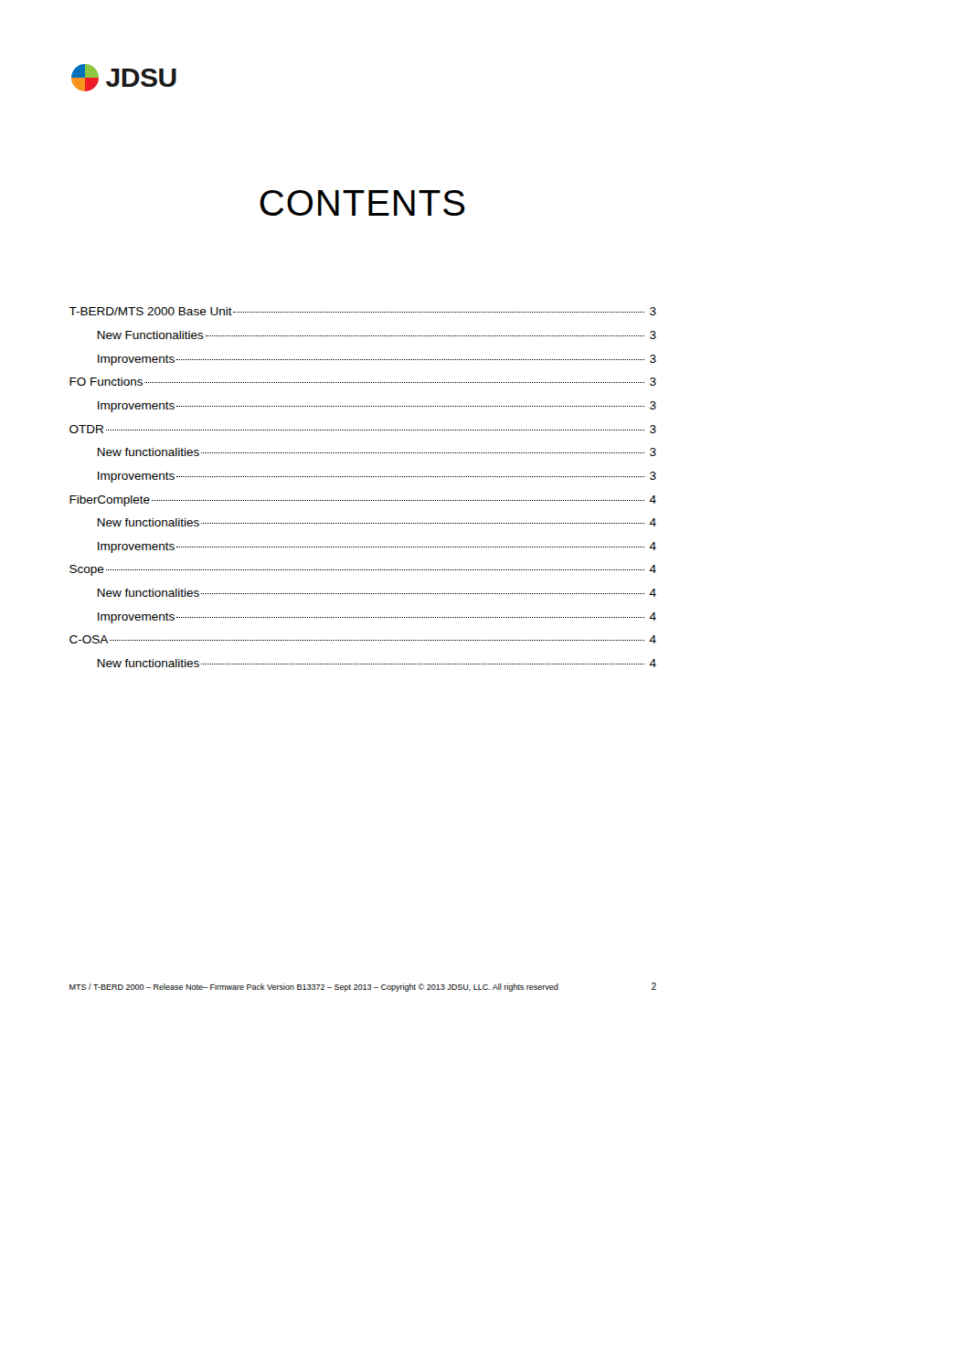JDSU
CONTENTS
T-BERD/MTS 2000 Base Unit 3
New Functionalities 3
Improvements 3
FO Functions 3
Improvements 3
OTDR 3
New functionalities 3
Improvements 3
FiberComplete 4
New functionalities 4
Improvements 4
Scope 4
New functionalities 4
Improvements 4
C-OSA 4
New functionalities 4
MTS / T-BERD 2000 – Release Note– Firmware Pack Version B13372 – Sept 2013 – Copyright © 2013 JDSU, LLC. All rights reserved
2